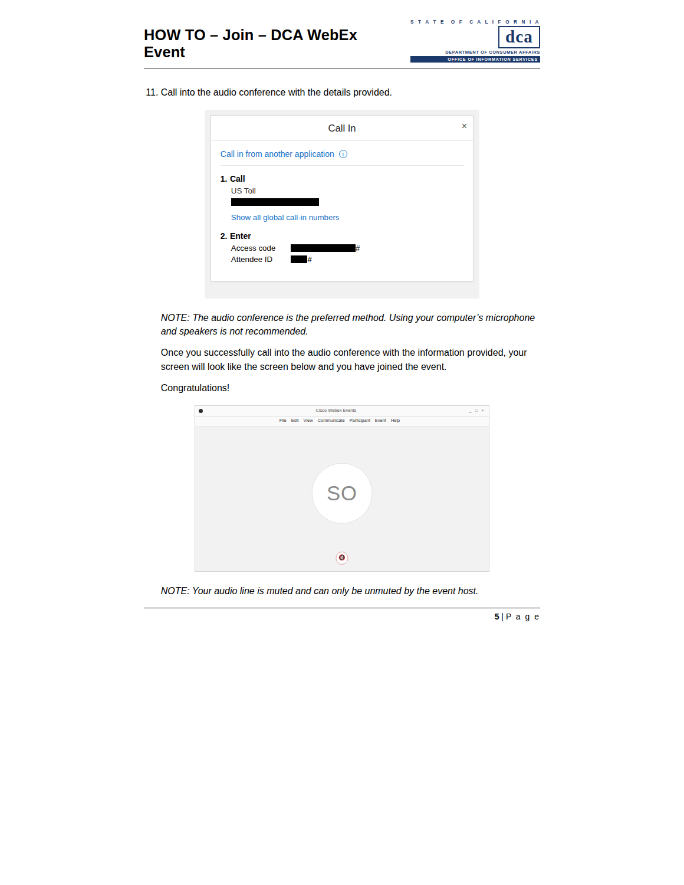HOW TO – Join – DCA WebEx Event
S T A T E O F C A L I F O R N I A
dca
DEPARTMENT OF CONSUMER AFFAIRS
OFFICE OF INFORMATION SERVICES
Call into the audio conference with the details provided.
Call In ×
Call in from another application i
1. Call
US Toll
Show all global call-in numbers
2. Enter
Access code #
Attendee ID #
NOTE: The audio conference is the preferred method. Using your computer’s microphone and speakers is not recommended.
Once you successfully call into the audio conference with the information provided, your screen will look like the screen below and you have joined the event.
Congratulations!
Cisco Webex Events
_ □ ×
File Edit View Communicate Participant Event Help
SO
🔇
NOTE: Your audio line is muted and can only be unmuted by the event host.
5 | P a g e